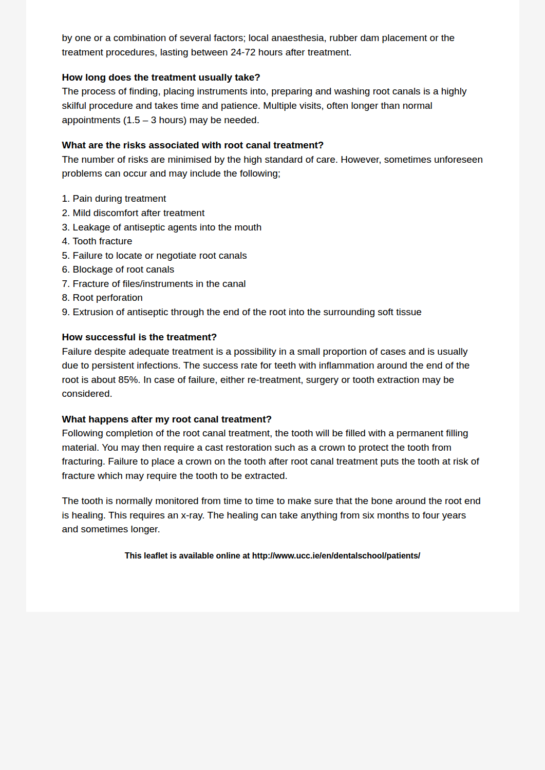by one or a combination of several factors; local anaesthesia, rubber dam placement or the treatment procedures, lasting between 24-72 hours after treatment.
How long does the treatment usually take?
The process of finding, placing instruments into, preparing and washing root canals is a highly skilful procedure and takes time and patience. Multiple visits, often longer than normal appointments (1.5 – 3 hours) may be needed.
What are the risks associated with root canal treatment?
The number of risks are minimised by the high standard of care. However, sometimes unforeseen problems can occur and may include the following;
1. Pain during treatment
2. Mild discomfort after treatment
3. Leakage of antiseptic agents into the mouth
4. Tooth fracture
5. Failure to locate or negotiate root canals
6. Blockage of root canals
7. Fracture of files/instruments in the canal
8. Root perforation
9. Extrusion of antiseptic through the end of the root into the surrounding soft tissue
How successful is the treatment?
Failure despite adequate treatment is a possibility in a small proportion of cases and is usually due to persistent infections. The success rate for teeth with inflammation around the end of the root is about 85%. In case of failure, either re-treatment, surgery or tooth extraction may be considered.
What happens after my root canal treatment?
Following completion of the root canal treatment, the tooth will be filled with a permanent filling material. You may then require a cast restoration such as a crown to protect the tooth from fracturing. Failure to place a crown on the tooth after root canal treatment puts the tooth at risk of fracture which may require the tooth to be extracted.
The tooth is normally monitored from time to time to make sure that the bone around the root end is healing. This requires an x-ray. The healing can take anything from six months to four years and sometimes longer.
This leaflet is available online at http://www.ucc.ie/en/dentalschool/patients/